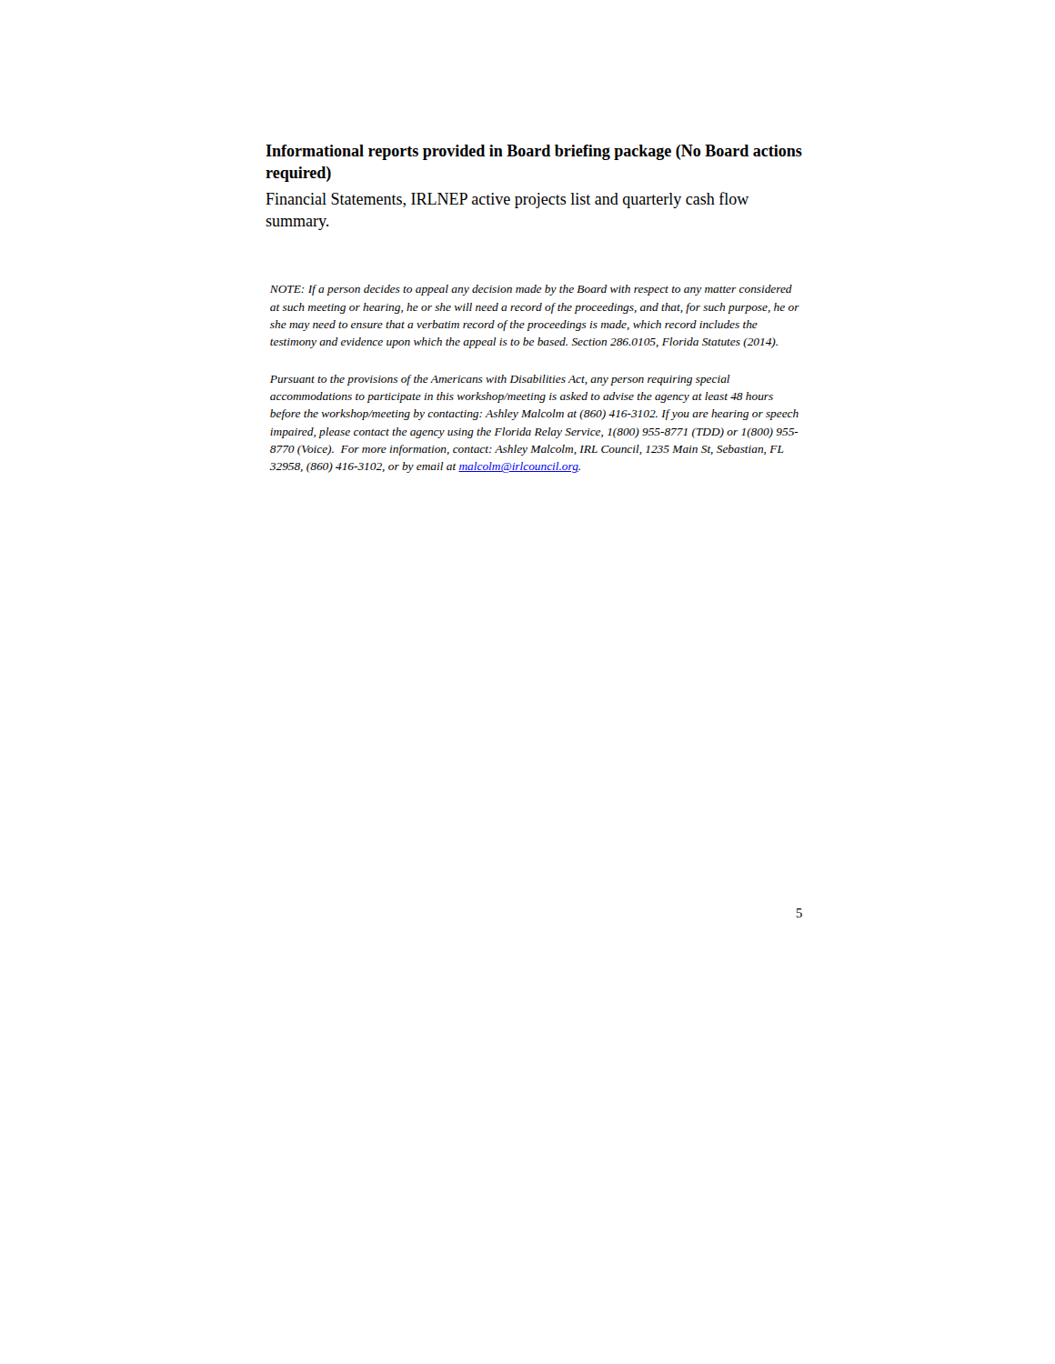Informational reports provided in Board briefing package (No Board actions
required)
Financial Statements, IRLNEP active projects list and quarterly cash flow summary.
NOTE: If a person decides to appeal any decision made by the Board with respect to any matter considered at such meeting or hearing, he or she will need a record of the proceedings, and that, for such purpose, he or she may need to ensure that a verbatim record of the proceedings is made, which record includes the testimony and evidence upon which the appeal is to be based. Section 286.0105, Florida Statutes (2014).
Pursuant to the provisions of the Americans with Disabilities Act, any person requiring special accommodations to participate in this workshop/meeting is asked to advise the agency at least 48 hours before the workshop/meeting by contacting: Ashley Malcolm at (860) 416-3102. If you are hearing or speech impaired, please contact the agency using the Florida Relay Service, 1(800) 955-8771 (TDD) or 1(800) 955-8770 (Voice). For more information, contact: Ashley Malcolm, IRL Council, 1235 Main St, Sebastian, FL 32958, (860) 416-3102, or by email at malcolm@irlcouncil.org.
5